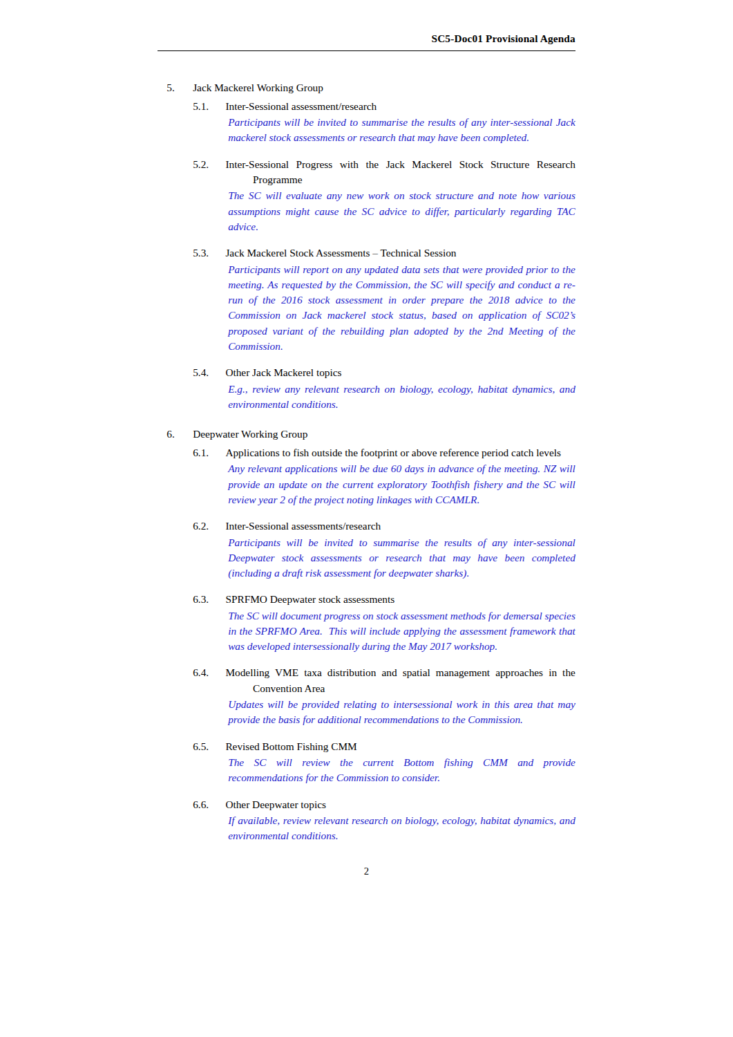SC5-Doc01 Provisional Agenda
Jack Mackerel Working Group
5.1. Inter-Sessional assessment/research Participants will be invited to summarise the results of any inter-sessional Jack mackerel stock assessments or research that may have been completed.
5.2. Inter-Sessional Progress with the Jack Mackerel Stock Structure Research Programme The SC will evaluate any new work on stock structure and note how various assumptions might cause the SC advice to differ, particularly regarding TAC advice.
5.3. Jack Mackerel Stock Assessments – Technical Session Participants will report on any updated data sets that were provided prior to the meeting. As requested by the Commission, the SC will specify and conduct a re-run of the 2016 stock assessment in order prepare the 2018 advice to the Commission on Jack mackerel stock status, based on application of SC02’s proposed variant of the rebuilding plan adopted by the 2nd Meeting of the Commission.
5.4. Other Jack Mackerel topics E.g., review any relevant research on biology, ecology, habitat dynamics, and environmental conditions.
Deepwater Working Group
6.1. Applications to fish outside the footprint or above reference period catch levels Any relevant applications will be due 60 days in advance of the meeting. NZ will provide an update on the current exploratory Toothfish fishery and the SC will review year 2 of the project noting linkages with CCAMLR.
6.2. Inter-Sessional assessments/research Participants will be invited to summarise the results of any inter-sessional Deepwater stock assessments or research that may have been completed (including a draft risk assessment for deepwater sharks).
6.3. SPRFMO Deepwater stock assessments The SC will document progress on stock assessment methods for demersal species in the SPRFMO Area. This will include applying the assessment framework that was developed intersessionally during the May 2017 workshop.
6.4. Modelling VME taxa distribution and spatial management approaches in the Convention Area Updates will be provided relating to intersessional work in this area that may provide the basis for additional recommendations to the Commission.
6.5. Revised Bottom Fishing CMM The SC will review the current Bottom fishing CMM and provide recommendations for the Commission to consider.
6.6. Other Deepwater topics If available, review relevant research on biology, ecology, habitat dynamics, and environmental conditions.
2